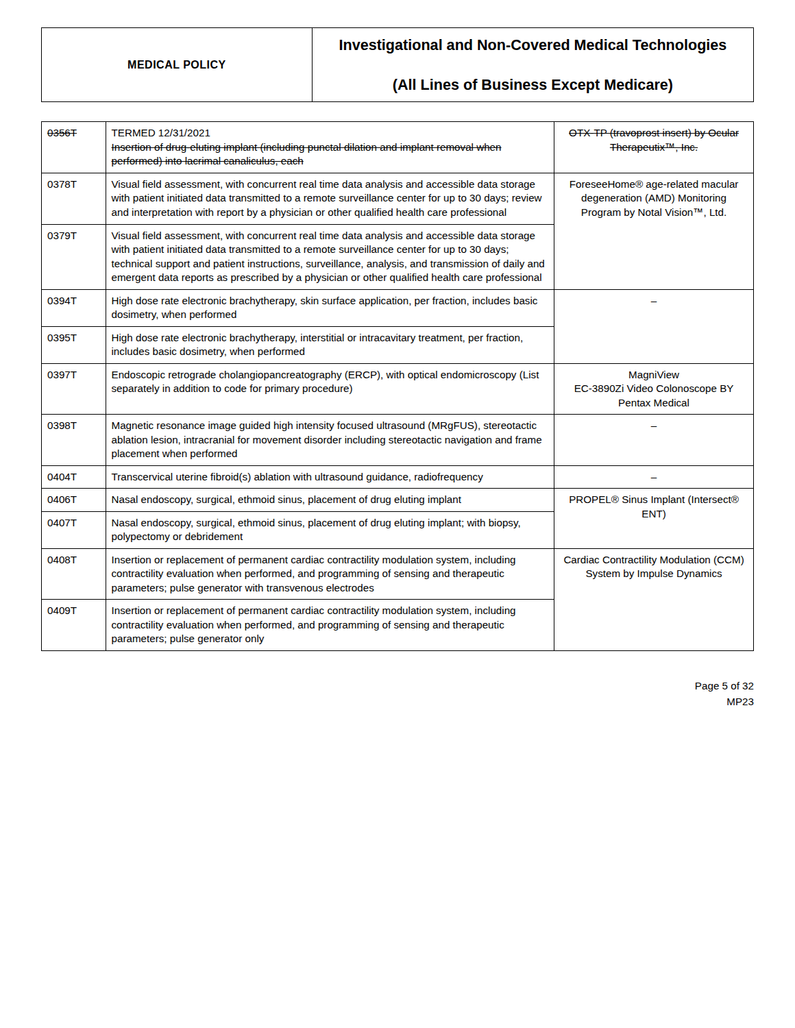| MEDICAL POLICY | Investigational and Non-Covered Medical Technologies (All Lines of Business Except Medicare) |
| 0356T | TERMED 12/31/2021 Insertion of drug-eluting implant (including punctal dilation and implant removal when performed) into lacrimal canaliculus, each | OTX-TP (travoprost insert) by Ocular Therapeutix™, Inc. |
| 0378T | Visual field assessment, with concurrent real time data analysis and accessible data storage with patient initiated data transmitted to a remote surveillance center for up to 30 days; review and interpretation with report by a physician or other qualified health care professional | ForeseeHome® age-related macular degeneration (AMD) Monitoring Program by Notal Vision™, Ltd. |
| 0379T | Visual field assessment, with concurrent real time data analysis and accessible data storage with patient initiated data transmitted to a remote surveillance center for up to 30 days; technical support and patient instructions, surveillance, analysis, and transmission of daily and emergent data reports as prescribed by a physician or other qualified health care professional |
| 0394T | High dose rate electronic brachytherapy, skin surface application, per fraction, includes basic dosimetry, when performed | – |
| 0395T | High dose rate electronic brachytherapy, interstitial or intracavitary treatment, per fraction, includes basic dosimetry, when performed |
| 0397T | Endoscopic retrograde cholangiopancreatography (ERCP), with optical endomicroscopy (List separately in addition to code for primary procedure) | MagniView EC-3890Zi Video Colonoscope BY Pentax Medical |
| 0398T | Magnetic resonance image guided high intensity focused ultrasound (MRgFUS), stereotactic ablation lesion, intracranial for movement disorder including stereotactic navigation and frame placement when performed | – |
| 0404T | Transcervical uterine fibroid(s) ablation with ultrasound guidance, radiofrequency | – |
| 0406T | Nasal endoscopy, surgical, ethmoid sinus, placement of drug eluting implant | PROPEL® Sinus Implant (Intersect® ENT) |
| 0407T | Nasal endoscopy, surgical, ethmoid sinus, placement of drug eluting implant; with biopsy, polypectomy or debridement |
| 0408T | Insertion or replacement of permanent cardiac contractility modulation system, including contractility evaluation when performed, and programming of sensing and therapeutic parameters; pulse generator with transvenous electrodes | Cardiac Contractility Modulation (CCM) System by Impulse Dynamics |
| 0409T | Insertion or replacement of permanent cardiac contractility modulation system, including contractility evaluation when performed, and programming of sensing and therapeutic parameters; pulse generator only |
Page 5 of 32
MP23